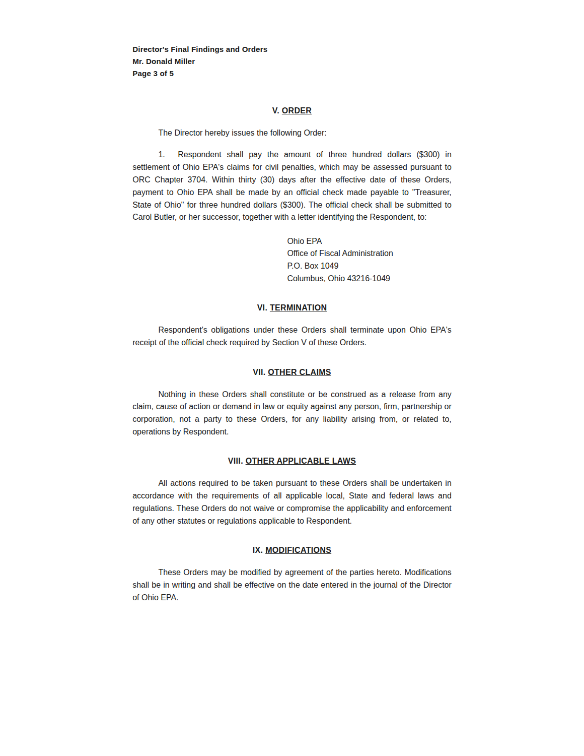Director's Final Findings and Orders
Mr. Donald Miller
Page 3 of 5
V. ORDER
The Director hereby issues the following Order:
1. Respondent shall pay the amount of three hundred dollars ($300) in settlement of Ohio EPA's claims for civil penalties, which may be assessed pursuant to ORC Chapter 3704. Within thirty (30) days after the effective date of these Orders, payment to Ohio EPA shall be made by an official check made payable to "Treasurer, State of Ohio" for three hundred dollars ($300). The official check shall be submitted to Carol Butler, or her successor, together with a letter identifying the Respondent, to:
Ohio EPA
Office of Fiscal Administration
P.O. Box 1049
Columbus, Ohio 43216-1049
VI. TERMINATION
Respondent's obligations under these Orders shall terminate upon Ohio EPA's receipt of the official check required by Section V of these Orders.
VII. OTHER CLAIMS
Nothing in these Orders shall constitute or be construed as a release from any claim, cause of action or demand in law or equity against any person, firm, partnership or corporation, not a party to these Orders, for any liability arising from, or related to, operations by Respondent.
VIII. OTHER APPLICABLE LAWS
All actions required to be taken pursuant to these Orders shall be undertaken in accordance with the requirements of all applicable local, State and federal laws and regulations. These Orders do not waive or compromise the applicability and enforcement of any other statutes or regulations applicable to Respondent.
IX. MODIFICATIONS
These Orders may be modified by agreement of the parties hereto. Modifications shall be in writing and shall be effective on the date entered in the journal of the Director of Ohio EPA.